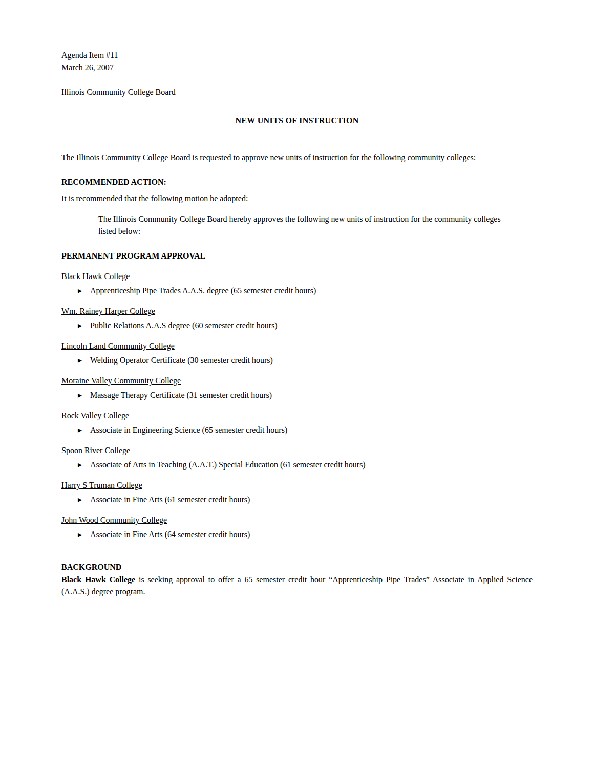Agenda Item #11
March 26, 2007
Illinois Community College Board
NEW UNITS OF INSTRUCTION
The Illinois Community College Board is requested to approve new units of instruction for the following community colleges:
RECOMMENDED ACTION:
It is recommended that the following motion be adopted:
The Illinois Community College Board hereby approves the following new units of instruction for the community colleges listed below:
PERMANENT PROGRAM APPROVAL
Black Hawk College
Apprenticeship Pipe Trades A.A.S. degree (65 semester credit hours)
Wm. Rainey Harper College
Public Relations A.A.S degree (60 semester credit hours)
Lincoln Land Community College
Welding Operator Certificate (30 semester credit hours)
Moraine Valley Community College
Massage Therapy Certificate (31 semester credit hours)
Rock Valley College
Associate in Engineering Science (65 semester credit hours)
Spoon River College
Associate of Arts in Teaching (A.A.T.) Special Education (61 semester credit hours)
Harry S Truman College
Associate in Fine Arts (61 semester credit hours)
John Wood Community College
Associate in Fine Arts (64 semester credit hours)
BACKGROUND
Black Hawk College is seeking approval to offer a 65 semester credit hour “Apprenticeship Pipe Trades” Associate in Applied Science (A.A.S.) degree program.